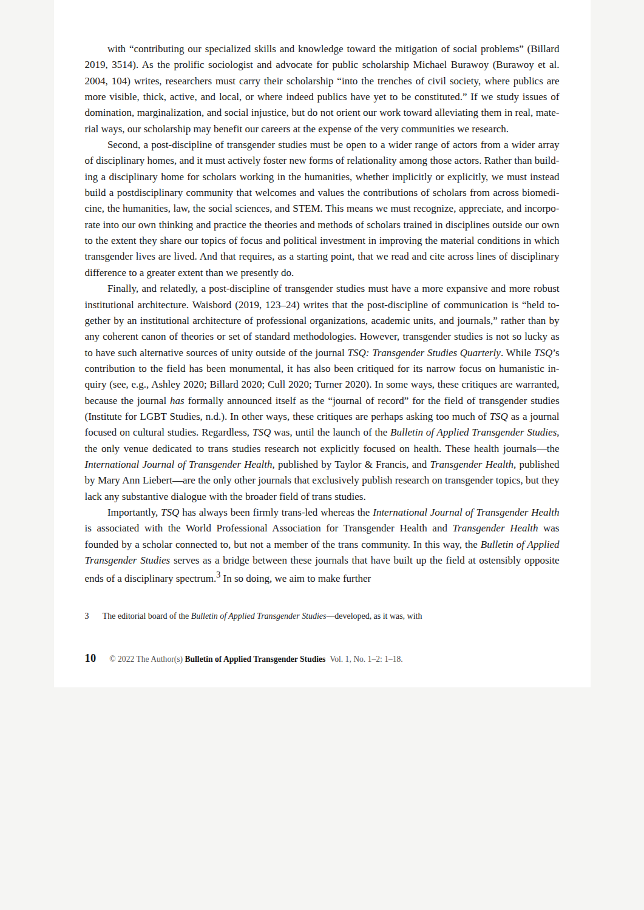with “contributing our specialized skills and knowledge toward the mitigation of social problems” (Billard 2019, 3514). As the prolific sociologist and advocate for public scholarship Michael Burawoy (Burawoy et al. 2004, 104) writes, researchers must carry their scholarship “into the trenches of civil society, where publics are more visible, thick, active, and local, or where indeed publics have yet to be constituted.” If we study issues of domination, marginalization, and social injustice, but do not orient our work toward alleviating them in real, material ways, our scholarship may benefit our careers at the expense of the very communities we research.
Second, a post-discipline of transgender studies must be open to a wider range of actors from a wider array of disciplinary homes, and it must actively foster new forms of relationality among those actors. Rather than building a disciplinary home for scholars working in the humanities, whether implicitly or explicitly, we must instead build a postdisciplinary community that welcomes and values the contributions of scholars from across biomedicine, the humanities, law, the social sciences, and STEM. This means we must recognize, appreciate, and incorporate into our own thinking and practice the theories and methods of scholars trained in disciplines outside our own to the extent they share our topics of focus and political investment in improving the material conditions in which transgender lives are lived. And that requires, as a starting point, that we read and cite across lines of disciplinary difference to a greater extent than we presently do.
Finally, and relatedly, a post-discipline of transgender studies must have a more expansive and more robust institutional architecture. Waisbord (2019, 123–24) writes that the post-discipline of communication is “held together by an institutional architecture of professional organizations, academic units, and journals,” rather than by any coherent canon of theories or set of standard methodologies. However, transgender studies is not so lucky as to have such alternative sources of unity outside of the journal TSQ: Transgender Studies Quarterly. While TSQ’s contribution to the field has been monumental, it has also been critiqued for its narrow focus on humanistic inquiry (see, e.g., Ashley 2020; Billard 2020; Cull 2020; Turner 2020). In some ways, these critiques are warranted, because the journal has formally announced itself as the “journal of record” for the field of transgender studies (Institute for LGBT Studies, n.d.). In other ways, these critiques are perhaps asking too much of TSQ as a journal focused on cultural studies. Regardless, TSQ was, until the launch of the Bulletin of Applied Transgender Studies, the only venue dedicated to trans studies research not explicitly focused on health. These health journals—the International Journal of Transgender Health, published by Taylor & Francis, and Transgender Health, published by Mary Ann Liebert—are the only other journals that exclusively publish research on transgender topics, but they lack any substantive dialogue with the broader field of trans studies.
Importantly, TSQ has always been firmly trans-led whereas the International Journal of Transgender Health is associated with the World Professional Association for Transgender Health and Transgender Health was founded by a scholar connected to, but not a member of the trans community. In this way, the Bulletin of Applied Transgender Studies serves as a bridge between these journals that have built up the field at ostensibly opposite ends of a disciplinary spectrum.3 In so doing, we aim to make further
3 The editorial board of the Bulletin of Applied Transgender Studies—developed, as it was, with
10 © 2022 The Author(s) Bulletin of Applied Transgender Studies Vol. 1, No. 1–2: 1–18.